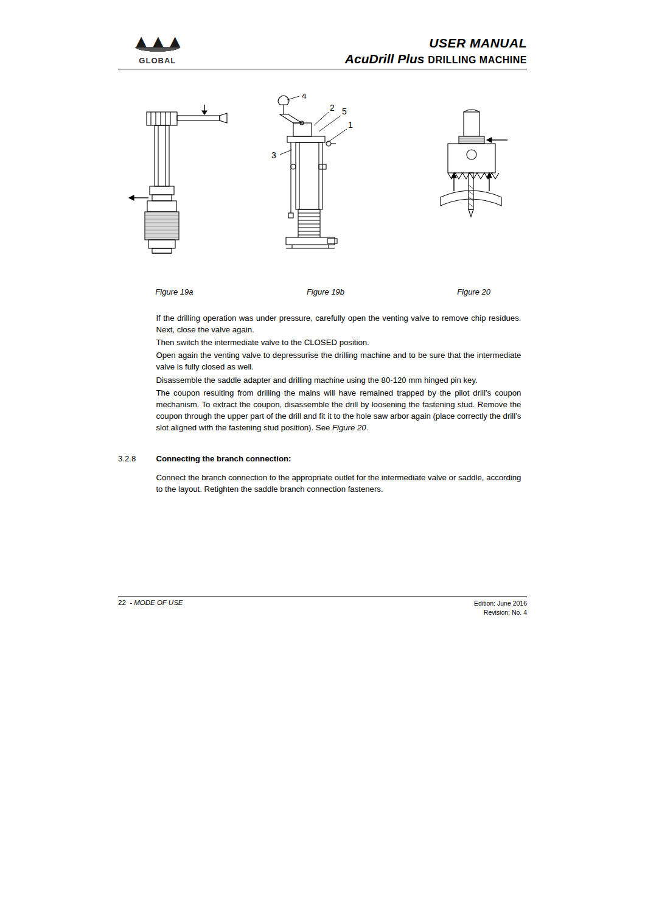▲▲▲
GLOBAL
USER MANUAL
AcuDrill Plus DRILLING MACHINE
Figure 19a
4 2 5 1 3
Figure 19b
Figure 20
If the drilling operation was under pressure, carefully open the venting valve to remove chip residues. Next, close the valve again.
Then switch the intermediate valve to the CLOSED position.
Open again the venting valve to depressurise the drilling machine and to be sure that the intermediate valve is fully closed as well.
Disassemble the saddle adapter and drilling machine using the 80-120 mm hinged pin key.
The coupon resulting from drilling the mains will have remained trapped by the pilot drill’s coupon mechanism. To extract the coupon, disassemble the drill by loosening the fastening stud. Remove the coupon through the upper part of the drill and fit it to the hole saw arbor again (place correctly the drill’s slot aligned with the fastening stud position). See Figure 20.
3.2.8
Connecting the branch connection:
Connect the branch connection to the appropriate outlet for the intermediate valve or saddle, according to the layout. Retighten the saddle branch connection fasteners.
22 - MODE OF USE
Edition: June 2016
Revision: No. 4